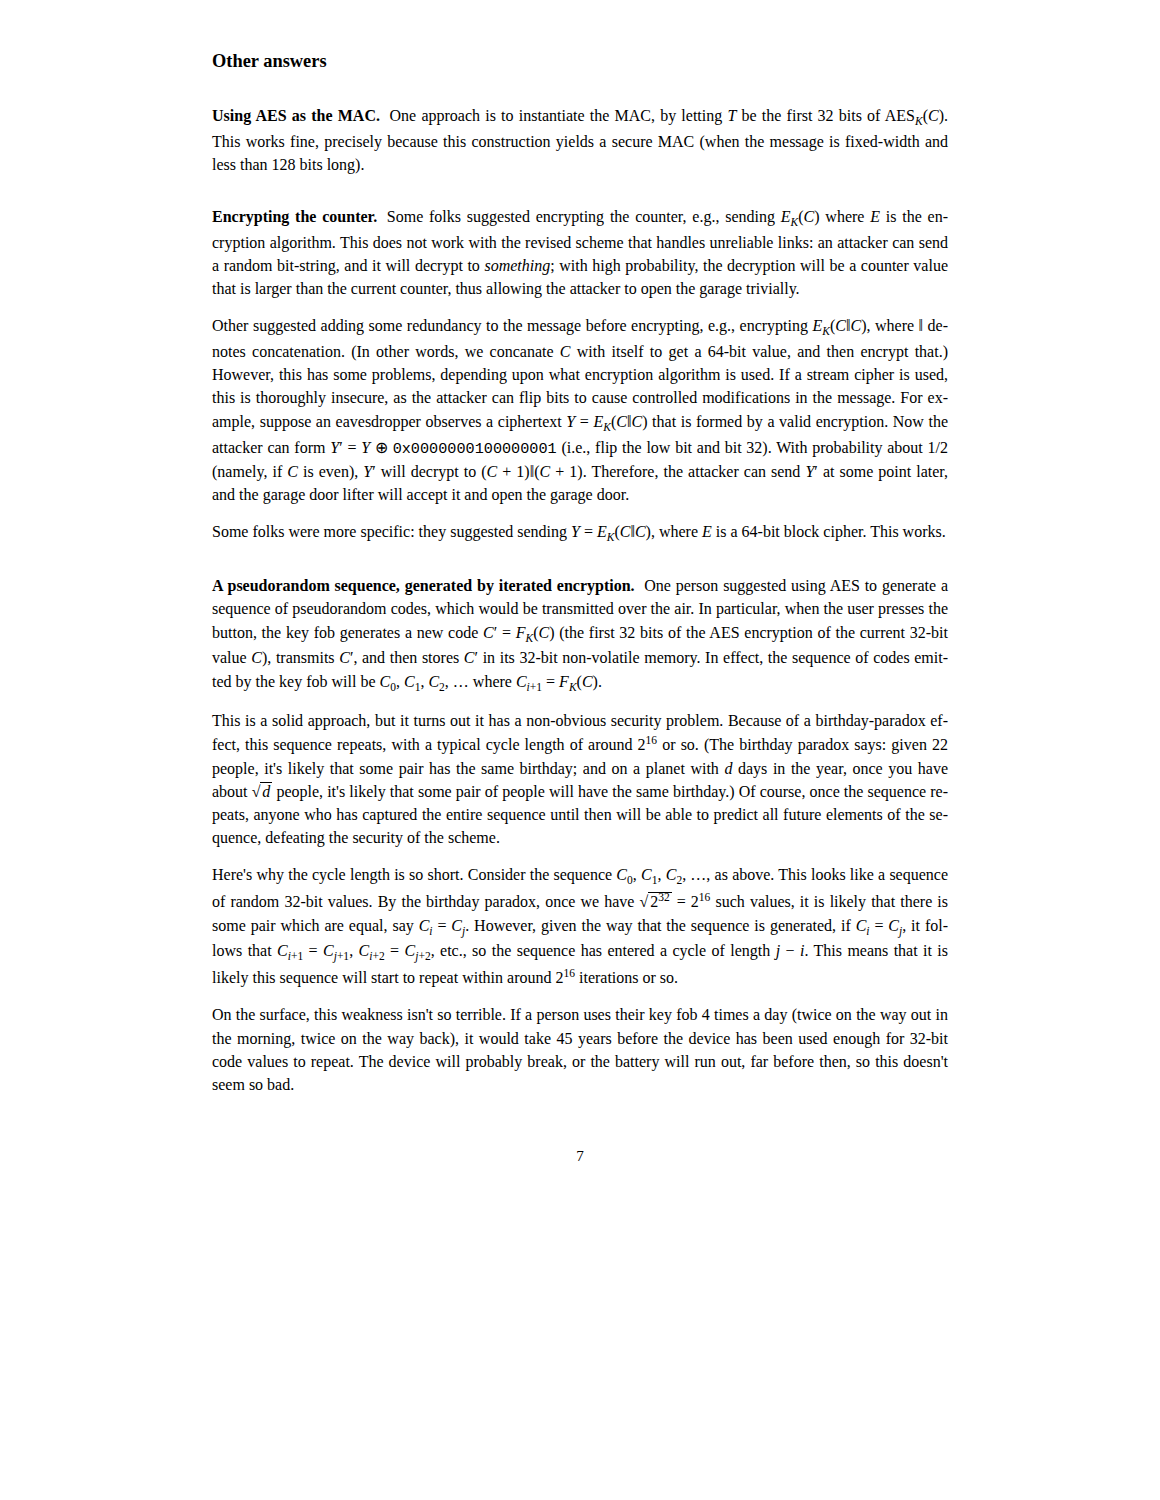Other answers
Using AES as the MAC. One approach is to instantiate the MAC, by letting T be the first 32 bits of AESK(C). This works fine, precisely because this construction yields a secure MAC (when the message is fixed-width and less than 128 bits long).
Encrypting the counter. Some folks suggested encrypting the counter, e.g., sending EK(C) where E is the encryption algorithm. This does not work with the revised scheme that handles unreliable links: an attacker can send a random bit-string, and it will decrypt to something; with high probability, the decryption will be a counter value that is larger than the current counter, thus allowing the attacker to open the garage trivially.
Other suggested adding some redundancy to the message before encrypting, e.g., encrypting EK(C‖C), where ‖ denotes concatenation. (In other words, we concanate C with itself to get a 64-bit value, and then encrypt that.) However, this has some problems, depending upon what encryption algorithm is used. If a stream cipher is used, this is thoroughly insecure, as the attacker can flip bits to cause controlled modifications in the message. For example, suppose an eavesdropper observes a ciphertext Y = EK(C‖C) that is formed by a valid encryption. Now the attacker can form Y′ = Y ⊕ 0x0000000100000001 (i.e., flip the low bit and bit 32). With probability about 1/2 (namely, if C is even), Y′ will decrypt to (C + 1)‖(C + 1). Therefore, the attacker can send Y′ at some point later, and the garage door lifter will accept it and open the garage door.
Some folks were more specific: they suggested sending Y = EK(C‖C), where E is a 64-bit block cipher. This works.
A pseudorandom sequence, generated by iterated encryption. One person suggested using AES to generate a sequence of pseudorandom codes, which would be transmitted over the air. In particular, when the user presses the button, the key fob generates a new code C′ = FK(C) (the first 32 bits of the AES encryption of the current 32-bit value C), transmits C′, and then stores C′ in its 32-bit non-volatile memory. In effect, the sequence of codes emitted by the key fob will be C0, C1, C2, … where Ci+1 = FK(C).
This is a solid approach, but it turns out it has a non-obvious security problem. Because of a birthday-paradox effect, this sequence repeats, with a typical cycle length of around 216 or so. (The birthday paradox says: given 22 people, it's likely that some pair has the same birthday; and on a planet with d days in the year, once you have about √d people, it's likely that some pair of people will have the same birthday.) Of course, once the sequence repeats, anyone who has captured the entire sequence until then will be able to predict all future elements of the sequence, defeating the security of the scheme.
Here's why the cycle length is so short. Consider the sequence C0, C1, C2, …, as above. This looks like a sequence of random 32-bit values. By the birthday paradox, once we have √232 = 216 such values, it is likely that there is some pair which are equal, say Ci = Cj. However, given the way that the sequence is generated, if Ci = Cj, it follows that Ci+1 = Cj+1, Ci+2 = Cj+2, etc., so the sequence has entered a cycle of length j − i. This means that it is likely this sequence will start to repeat within around 216 iterations or so.
On the surface, this weakness isn't so terrible. If a person uses their key fob 4 times a day (twice on the way out in the morning, twice on the way back), it would take 45 years before the device has been used enough for 32-bit code values to repeat. The device will probably break, or the battery will run out, far before then, so this doesn't seem so bad.
7